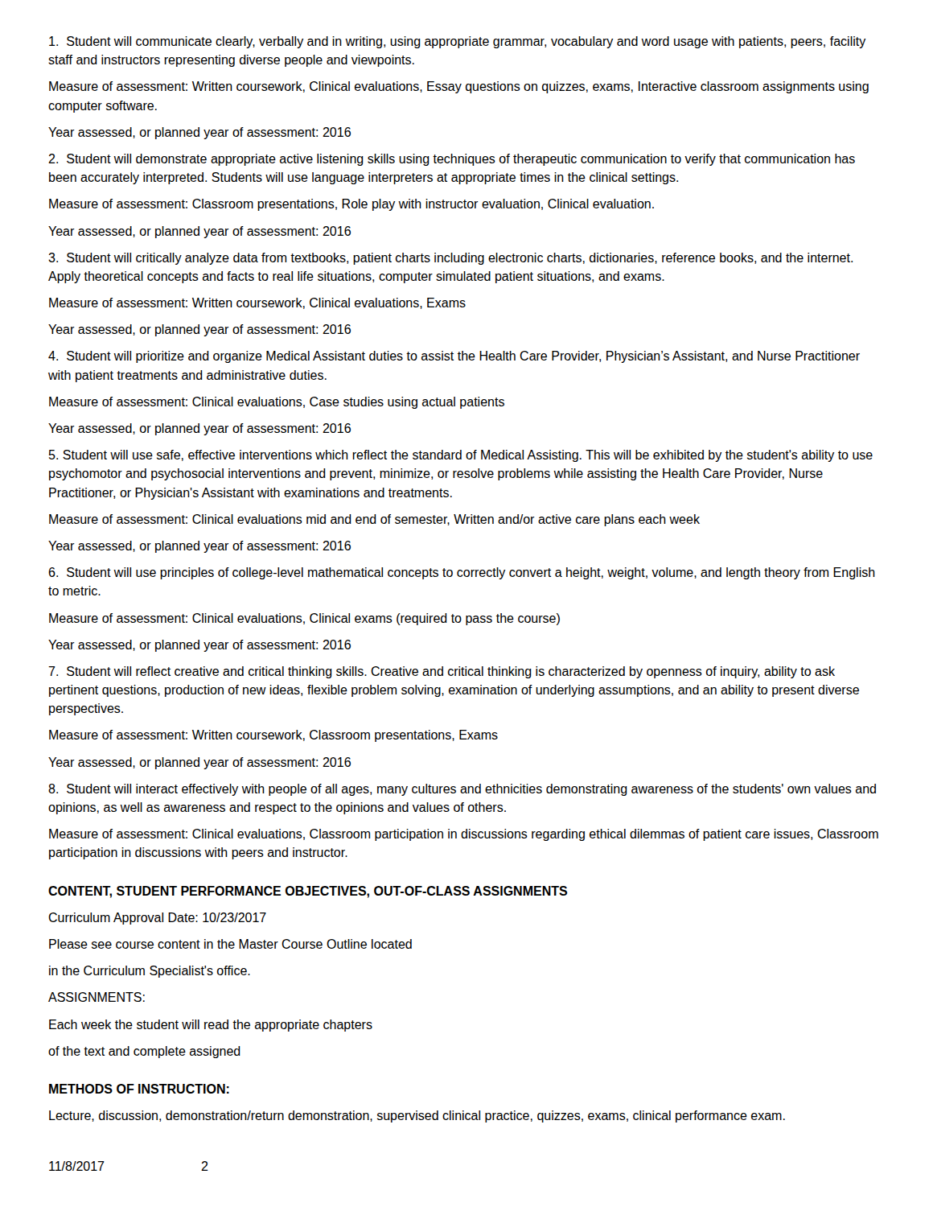1. Student will communicate clearly, verbally and in writing, using appropriate grammar, vocabulary and word usage with patients, peers, facility staff and instructors representing diverse people and viewpoints.
Measure of assessment: Written coursework, Clinical evaluations, Essay questions on quizzes, exams, Interactive classroom assignments using computer software.
Year assessed, or planned year of assessment: 2016
2. Student will demonstrate appropriate active listening skills using techniques of therapeutic communication to verify that communication has been accurately interpreted. Students will use language interpreters at appropriate times in the clinical settings.
Measure of assessment: Classroom presentations, Role play with instructor evaluation, Clinical evaluation.
Year assessed, or planned year of assessment: 2016
3. Student will critically analyze data from textbooks, patient charts including electronic charts, dictionaries, reference books, and the internet. Apply theoretical concepts and facts to real life situations, computer simulated patient situations, and exams.
Measure of assessment: Written coursework, Clinical evaluations, Exams
Year assessed, or planned year of assessment: 2016
4. Student will prioritize and organize Medical Assistant duties to assist the Health Care Provider, Physician’s Assistant, and Nurse Practitioner with patient treatments and administrative duties.
Measure of assessment: Clinical evaluations, Case studies using actual patients
Year assessed, or planned year of assessment: 2016
5. Student will use safe, effective interventions which reflect the standard of Medical Assisting. This will be exhibited by the student's ability to use psychomotor and psychosocial interventions and prevent, minimize, or resolve problems while assisting the Health Care Provider, Nurse Practitioner, or Physician's Assistant with examinations and treatments.
Measure of assessment: Clinical evaluations mid and end of semester, Written and/or active care plans each week
Year assessed, or planned year of assessment: 2016
6. Student will use principles of college-level mathematical concepts to correctly convert a height, weight, volume, and length theory from English to metric.
Measure of assessment: Clinical evaluations, Clinical exams (required to pass the course)
Year assessed, or planned year of assessment: 2016
7. Student will reflect creative and critical thinking skills. Creative and critical thinking is characterized by openness of inquiry, ability to ask pertinent questions, production of new ideas, flexible problem solving, examination of underlying assumptions, and an ability to present diverse perspectives.
Measure of assessment: Written coursework, Classroom presentations, Exams
Year assessed, or planned year of assessment: 2016
8. Student will interact effectively with people of all ages, many cultures and ethnicities demonstrating awareness of the students' own values and opinions, as well as awareness and respect to the opinions and values of others.
Measure of assessment: Clinical evaluations, Classroom participation in discussions regarding ethical dilemmas of patient care issues, Classroom participation in discussions with peers and instructor.
CONTENT, STUDENT PERFORMANCE OBJECTIVES, OUT-OF-CLASS ASSIGNMENTS
Curriculum Approval Date: 10/23/2017
Please see course content in the Master Course Outline located
in the Curriculum Specialist's office.
ASSIGNMENTS:
Each week the student will read the appropriate chapters
of the text and complete assigned
METHODS OF INSTRUCTION:
Lecture, discussion, demonstration/return demonstration, supervised clinical practice, quizzes, exams, clinical performance exam.
11/8/2017 2